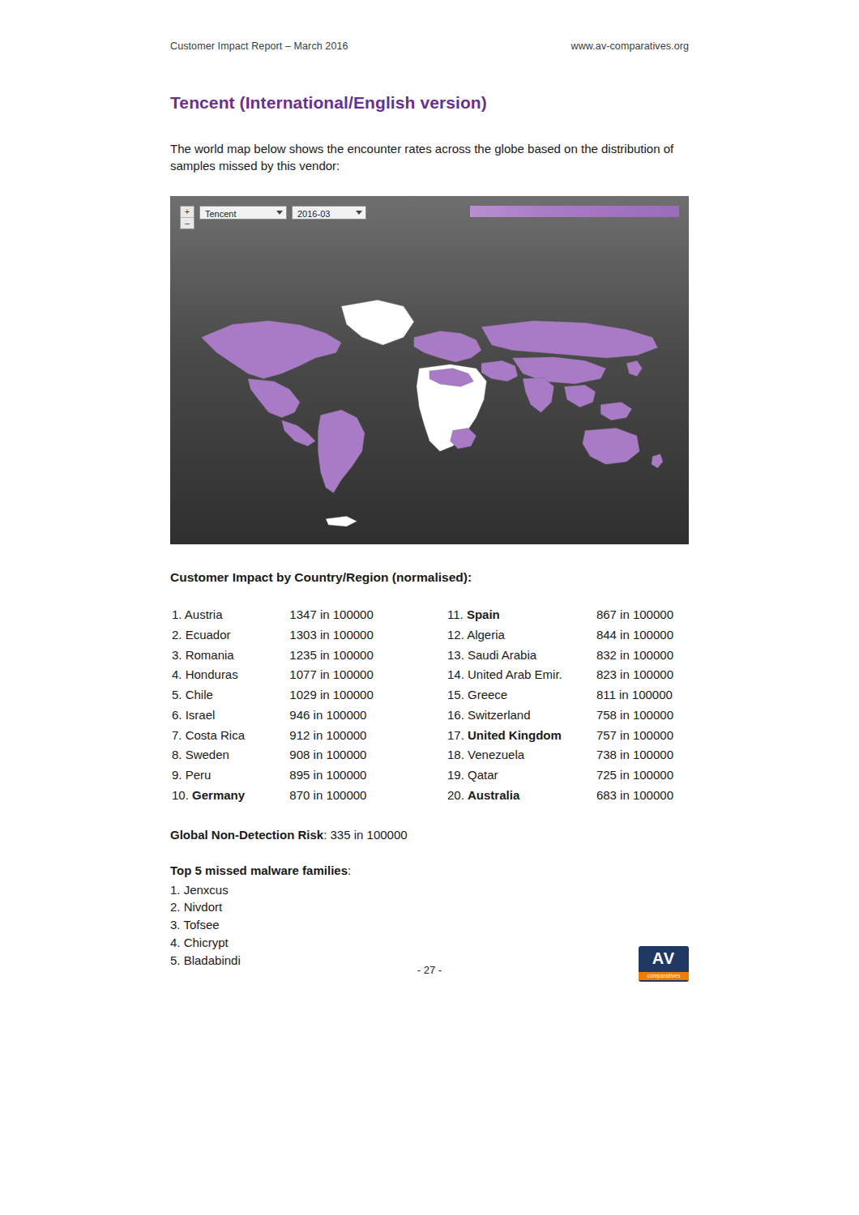Customer Impact Report – March 2016
www.av-comparatives.org
Tencent (International/English version)
The world map below shows the encounter rates across the globe based on the distribution of samples missed by this vendor:
+
–
Tencent
2016-03
Customer Impact by Country/Region (normalised):
| 1. Austria | 1347 in 100000 |
| 2. Ecuador | 1303 in 100000 |
| 3. Romania | 1235 in 100000 |
| 4. Honduras | 1077 in 100000 |
| 5. Chile | 1029 in 100000 |
| 6. Israel | 946 in 100000 |
| 7. Costa Rica | 912 in 100000 |
| 8. Sweden | 908 in 100000 |
| 9. Peru | 895 in 100000 |
| 10. Germany | 870 in 100000 |
| 11. Spain | 867 in 100000 |
| 12. Algeria | 844 in 100000 |
| 13. Saudi Arabia | 832 in 100000 |
| 14. United Arab Emir. | 823 in 100000 |
| 15. Greece | 811 in 100000 |
| 16. Switzerland | 758 in 100000 |
| 17. United Kingdom | 757 in 100000 |
| 18. Venezuela | 738 in 100000 |
| 19. Qatar | 725 in 100000 |
| 20. Australia | 683 in 100000 |
Global Non-Detection Risk: 335 in 100000
Top 5 missed malware families:
1. Jenxcus
2. Nivdort
3. Tofsee
4. Chicrypt
5. Bladabindi
- 27 -
AVcomparatives